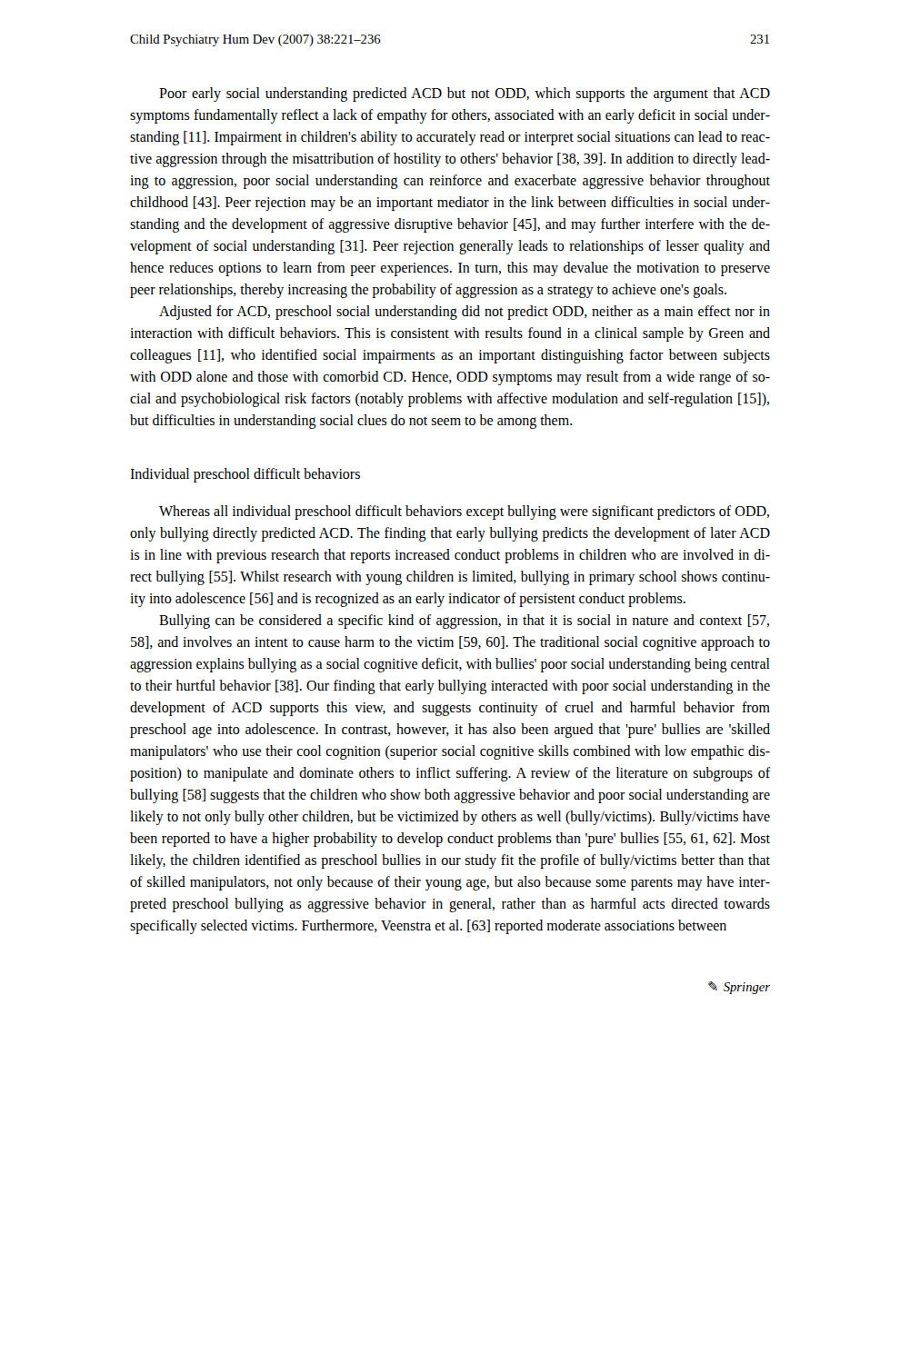Child Psychiatry Hum Dev (2007) 38:221–236 231
Poor early social understanding predicted ACD but not ODD, which supports the argument that ACD symptoms fundamentally reflect a lack of empathy for others, associated with an early deficit in social understanding [11]. Impairment in children's ability to accurately read or interpret social situations can lead to reactive aggression through the misattribution of hostility to others' behavior [38, 39]. In addition to directly leading to aggression, poor social understanding can reinforce and exacerbate aggressive behavior throughout childhood [43]. Peer rejection may be an important mediator in the link between difficulties in social understanding and the development of aggressive disruptive behavior [45], and may further interfere with the development of social understanding [31]. Peer rejection generally leads to relationships of lesser quality and hence reduces options to learn from peer experiences. In turn, this may devalue the motivation to preserve peer relationships, thereby increasing the probability of aggression as a strategy to achieve one's goals.
Adjusted for ACD, preschool social understanding did not predict ODD, neither as a main effect nor in interaction with difficult behaviors. This is consistent with results found in a clinical sample by Green and colleagues [11], who identified social impairments as an important distinguishing factor between subjects with ODD alone and those with comorbid CD. Hence, ODD symptoms may result from a wide range of social and psychobiological risk factors (notably problems with affective modulation and self-regulation [15]), but difficulties in understanding social clues do not seem to be among them.
Individual preschool difficult behaviors
Whereas all individual preschool difficult behaviors except bullying were significant predictors of ODD, only bullying directly predicted ACD. The finding that early bullying predicts the development of later ACD is in line with previous research that reports increased conduct problems in children who are involved in direct bullying [55]. Whilst research with young children is limited, bullying in primary school shows continuity into adolescence [56] and is recognized as an early indicator of persistent conduct problems.
Bullying can be considered a specific kind of aggression, in that it is social in nature and context [57, 58], and involves an intent to cause harm to the victim [59, 60]. The traditional social cognitive approach to aggression explains bullying as a social cognitive deficit, with bullies' poor social understanding being central to their hurtful behavior [38]. Our finding that early bullying interacted with poor social understanding in the development of ACD supports this view, and suggests continuity of cruel and harmful behavior from preschool age into adolescence. In contrast, however, it has also been argued that 'pure' bullies are 'skilled manipulators' who use their cool cognition (superior social cognitive skills combined with low empathic disposition) to manipulate and dominate others to inflict suffering. A review of the literature on subgroups of bullying [58] suggests that the children who show both aggressive behavior and poor social understanding are likely to not only bully other children, but be victimized by others as well (bully/victims). Bully/victims have been reported to have a higher probability to develop conduct problems than 'pure' bullies [55, 61, 62]. Most likely, the children identified as preschool bullies in our study fit the profile of bully/victims better than that of skilled manipulators, not only because of their young age, but also because some parents may have interpreted preschool bullying as aggressive behavior in general, rather than as harmful acts directed towards specifically selected victims. Furthermore, Veenstra et al. [63] reported moderate associations between
✎Springer